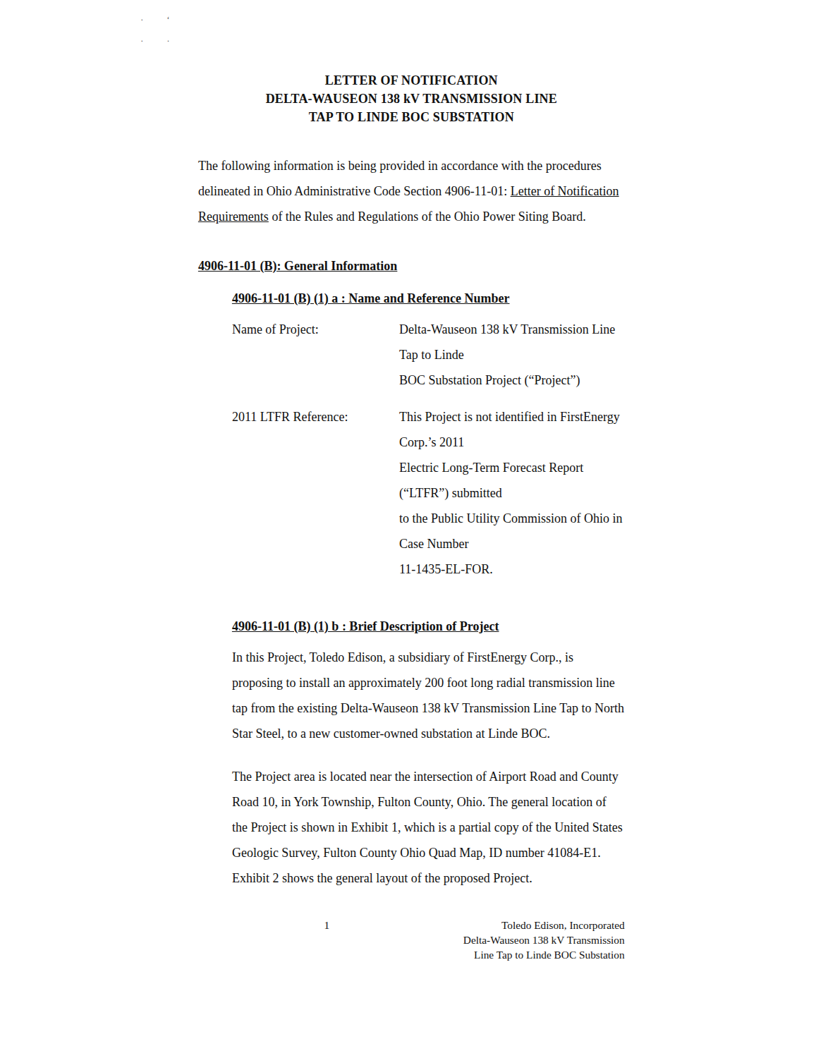· ‘ · ·
LETTER OF NOTIFICATION
DELTA-WAUSEON 138 kV TRANSMISSION LINE
TAP TO LINDE BOC SUBSTATION
The following information is being provided in accordance with the procedures delineated in Ohio Administrative Code Section 4906-11-01: Letter of Notification Requirements of the Rules and Regulations of the Ohio Power Siting Board.
4906-11-01 (B): General Information
4906-11-01 (B) (1) a : Name and Reference Number
| Name of Project: | Delta-Wauseon 138 kV Transmission Line Tap to Linde BOC Substation Project (“Project”) |
| 2011 LTFR Reference: | This Project is not identified in FirstEnergy Corp.’s 2011 Electric Long-Term Forecast Report (“LTFR”) submitted to the Public Utility Commission of Ohio in Case Number 11-1435-EL-FOR. |
4906-11-01 (B) (1) b : Brief Description of Project
In this Project, Toledo Edison, a subsidiary of FirstEnergy Corp., is proposing to install an approximately 200 foot long radial transmission line tap from the existing Delta-Wauseon 138 kV Transmission Line Tap to North Star Steel, to a new customer-owned substation at Linde BOC.
The Project area is located near the intersection of Airport Road and County Road 10, in York Township, Fulton County, Ohio. The general location of the Project is shown in Exhibit 1, which is a partial copy of the United States Geologic Survey, Fulton County Ohio Quad Map, ID number 41084-E1. Exhibit 2 shows the general layout of the proposed Project.
1
Toledo Edison, Incorporated
Delta-Wauseon 138 kV Transmission
Line Tap to Linde BOC Substation